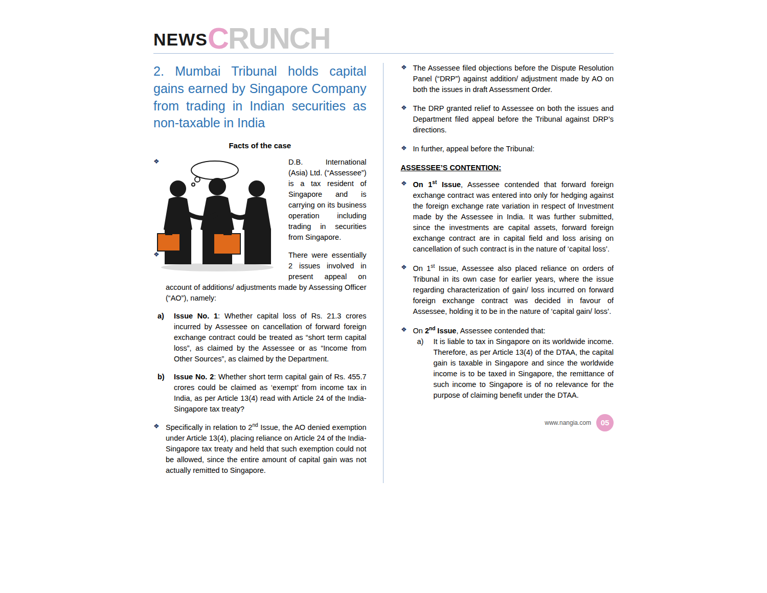NEWS CRUNCH
2. Mumbai Tribunal holds capital gains earned by Singapore Company from trading in Indian securities as non-taxable in India
Facts of the case
D.B. International (Asia) Ltd. (“Assessee”) is a tax resident of Singapore and is carrying on its business operation including trading in securities from Singapore.
There were essentially 2 issues involved in present appeal on account of additions/ adjustments made by Assessing Officer (“AO”), namely:
Issue No. 1: Whether capital loss of Rs. 21.3 crores incurred by Assessee on cancellation of forward foreign exchange contract could be treated as “short term capital loss”, as claimed by the Assessee or as “Income from Other Sources”, as claimed by the Department.
Issue No. 2: Whether short term capital gain of Rs. 455.7 crores could be claimed as ‘exempt’ from income tax in India, as per Article 13(4) read with Article 24 of the India-Singapore tax treaty?
Specifically in relation to 2nd Issue, the AO denied exemption under Article 13(4), placing reliance on Article 24 of the India-Singapore tax treaty and held that such exemption could not be allowed, since the entire amount of capital gain was not actually remitted to Singapore.
The Assessee filed objections before the Dispute Resolution Panel (“DRP”) against addition/ adjustment made by AO on both the issues in draft Assessment Order.
The DRP granted relief to Assessee on both the issues and Department filed appeal before the Tribunal against DRP’s directions.
In further, appeal before the Tribunal:
ASSESSEE’S CONTENTION:
On 1st Issue, Assessee contended that forward foreign exchange contract was entered into only for hedging against the foreign exchange rate variation in respect of Investment made by the Assessee in India. It was further submitted, since the investments are capital assets, forward foreign exchange contract are in capital field and loss arising on cancellation of such contract is in the nature of ‘capital loss’.
On 1st Issue, Assessee also placed reliance on orders of Tribunal in its own case for earlier years, where the issue regarding characterization of gain/ loss incurred on forward foreign exchange contract was decided in favour of Assessee, holding it to be in the nature of ‘capital gain/ loss’.
On 2nd Issue, Assessee contended that:
It is liable to tax in Singapore on its worldwide income. Therefore, as per Article 13(4) of the DTAA, the capital gain is taxable in Singapore and since the worldwide income is to be taxed in Singapore, the remittance of such income to Singapore is of no relevance for the purpose of claiming benefit under the DTAA.
www.nangia.com 05